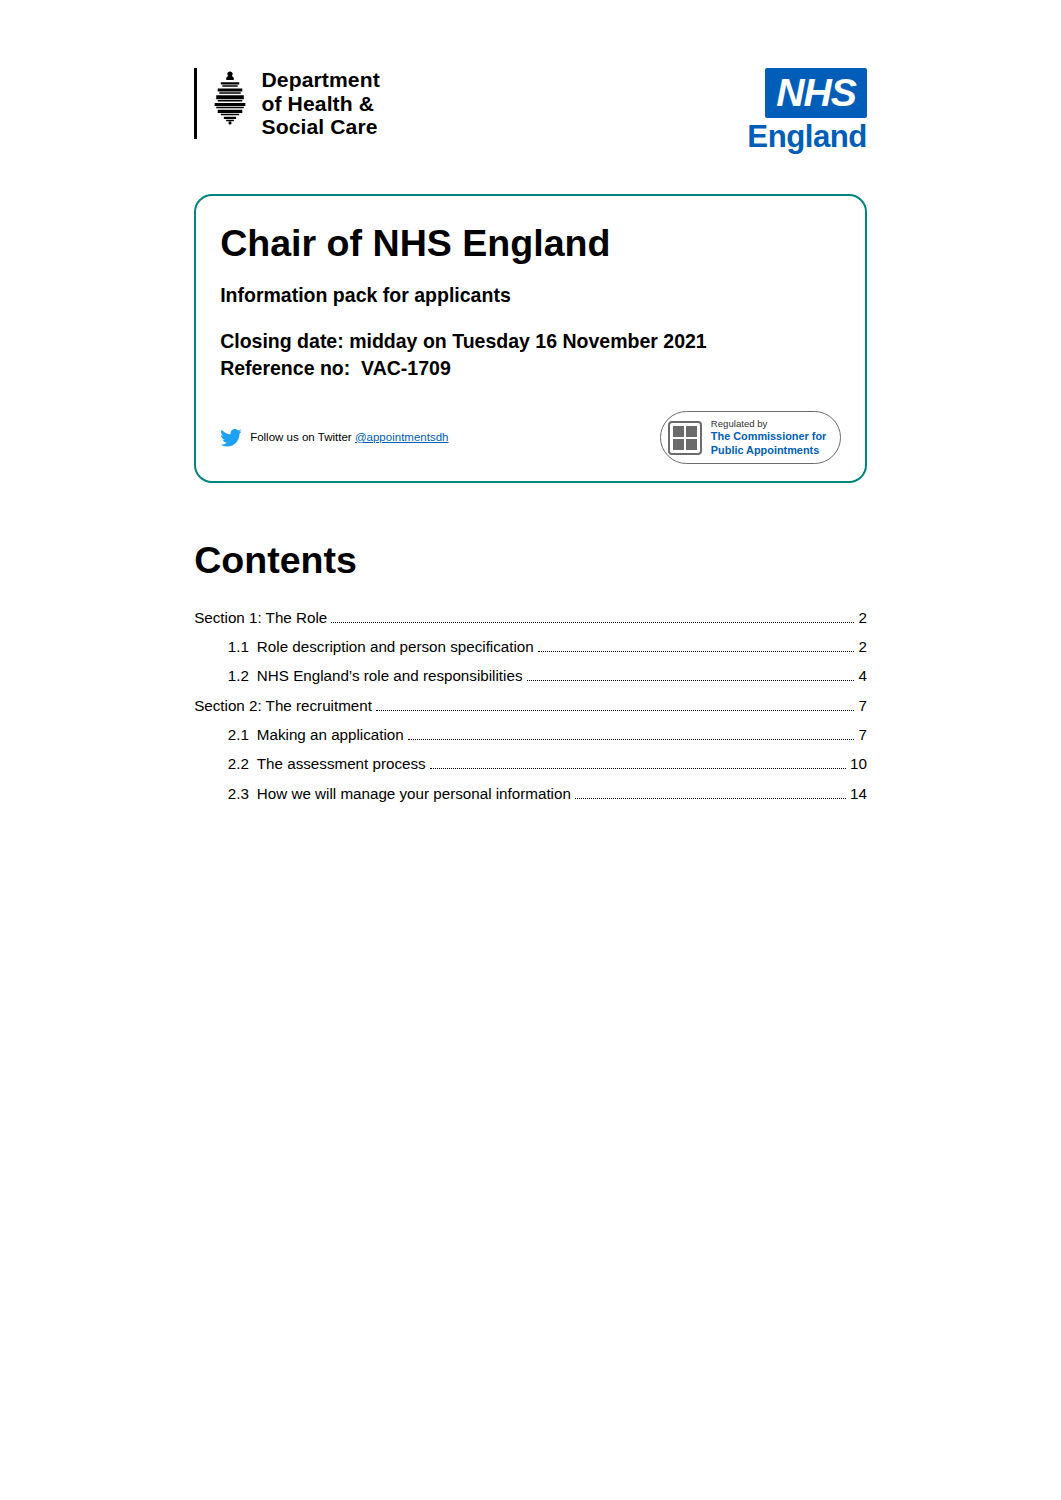Department
of Health &
Social Care
NHS
England
Chair of NHS England
Information pack for applicants
Closing date: midday on Tuesday 16 November 2021 Reference no: VAC-1709
Follow us on Twitter @appointmentsdh
Regulated by The Commissioner for
Public Appointments
Contents
Section 1: The Role 2
1.1 Role description and person specification 2
1.2 NHS England’s role and responsibilities 4
Section 2: The recruitment 7
2.1 Making an application 7
2.2 The assessment process 10
2.3 How we will manage your personal information 14